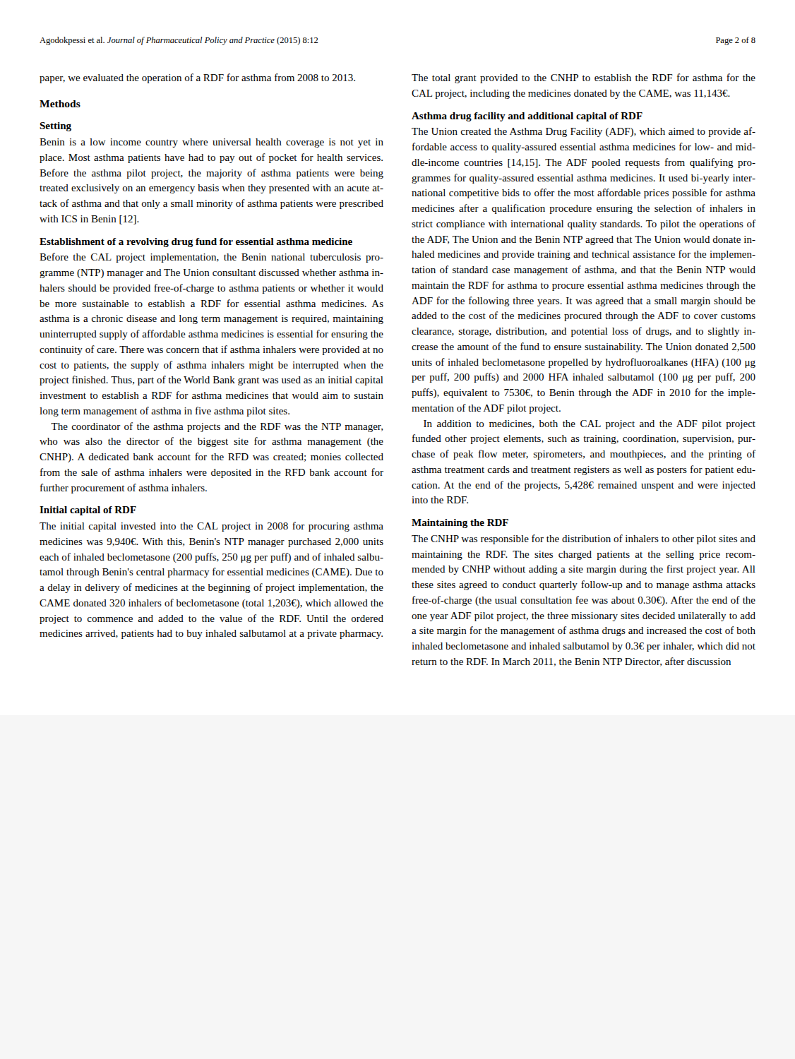Agodokpessi et al. Journal of Pharmaceutical Policy and Practice (2015) 8:12
Page 2 of 8
paper, we evaluated the operation of a RDF for asthma from 2008 to 2013.
Methods
Setting
Benin is a low income country where universal health coverage is not yet in place. Most asthma patients have had to pay out of pocket for health services. Before the asthma pilot project, the majority of asthma patients were being treated exclusively on an emergency basis when they presented with an acute attack of asthma and that only a small minority of asthma patients were prescribed with ICS in Benin [12].
Establishment of a revolving drug fund for essential asthma medicine
Before the CAL project implementation, the Benin national tuberculosis programme (NTP) manager and The Union consultant discussed whether asthma inhalers should be provided free-of-charge to asthma patients or whether it would be more sustainable to establish a RDF for essential asthma medicines. As asthma is a chronic disease and long term management is required, maintaining uninterrupted supply of affordable asthma medicines is essential for ensuring the continuity of care. There was concern that if asthma inhalers were provided at no cost to patients, the supply of asthma inhalers might be interrupted when the project finished. Thus, part of the World Bank grant was used as an initial capital investment to establish a RDF for asthma medicines that would aim to sustain long term management of asthma in five asthma pilot sites.
The coordinator of the asthma projects and the RDF was the NTP manager, who was also the director of the biggest site for asthma management (the CNHP). A dedicated bank account for the RFD was created; monies collected from the sale of asthma inhalers were deposited in the RFD bank account for further procurement of asthma inhalers.
Initial capital of RDF
The initial capital invested into the CAL project in 2008 for procuring asthma medicines was 9,940€. With this, Benin's NTP manager purchased 2,000 units each of inhaled beclometasone (200 puffs, 250 μg per puff) and of inhaled salbutamol through Benin's central pharmacy for essential medicines (CAME). Due to a delay in delivery of medicines at the beginning of project implementation, the CAME donated 320 inhalers of beclometasone (total 1,203€), which allowed the project to commence and added to the value of the RDF. Until the ordered medicines arrived, patients had to buy inhaled salbutamol at a private pharmacy. The total grant provided to the CNHP to establish the RDF for asthma for the CAL project, including the medicines donated by the CAME, was 11,143€.
Asthma drug facility and additional capital of RDF
The Union created the Asthma Drug Facility (ADF), which aimed to provide affordable access to quality-assured essential asthma medicines for low- and middle-income countries [14,15]. The ADF pooled requests from qualifying programmes for quality-assured essential asthma medicines. It used bi-yearly international competitive bids to offer the most affordable prices possible for asthma medicines after a qualification procedure ensuring the selection of inhalers in strict compliance with international quality standards. To pilot the operations of the ADF, The Union and the Benin NTP agreed that The Union would donate inhaled medicines and provide training and technical assistance for the implementation of standard case management of asthma, and that the Benin NTP would maintain the RDF for asthma to procure essential asthma medicines through the ADF for the following three years. It was agreed that a small margin should be added to the cost of the medicines procured through the ADF to cover customs clearance, storage, distribution, and potential loss of drugs, and to slightly increase the amount of the fund to ensure sustainability. The Union donated 2,500 units of inhaled beclometasone propelled by hydrofluoroalkanes (HFA) (100 μg per puff, 200 puffs) and 2000 HFA inhaled salbutamol (100 μg per puff, 200 puffs), equivalent to 7530€, to Benin through the ADF in 2010 for the implementation of the ADF pilot project.
In addition to medicines, both the CAL project and the ADF pilot project funded other project elements, such as training, coordination, supervision, purchase of peak flow meter, spirometers, and mouthpieces, and the printing of asthma treatment cards and treatment registers as well as posters for patient education. At the end of the projects, 5,428€ remained unspent and were injected into the RDF.
Maintaining the RDF
The CNHP was responsible for the distribution of inhalers to other pilot sites and maintaining the RDF. The sites charged patients at the selling price recommended by CNHP without adding a site margin during the first project year. All these sites agreed to conduct quarterly follow-up and to manage asthma attacks free-of-charge (the usual consultation fee was about 0.30€). After the end of the one year ADF pilot project, the three missionary sites decided unilaterally to add a site margin for the management of asthma drugs and increased the cost of both inhaled beclometasone and inhaled salbutamol by 0.3€ per inhaler, which did not return to the RDF. In March 2011, the Benin NTP Director, after discussion